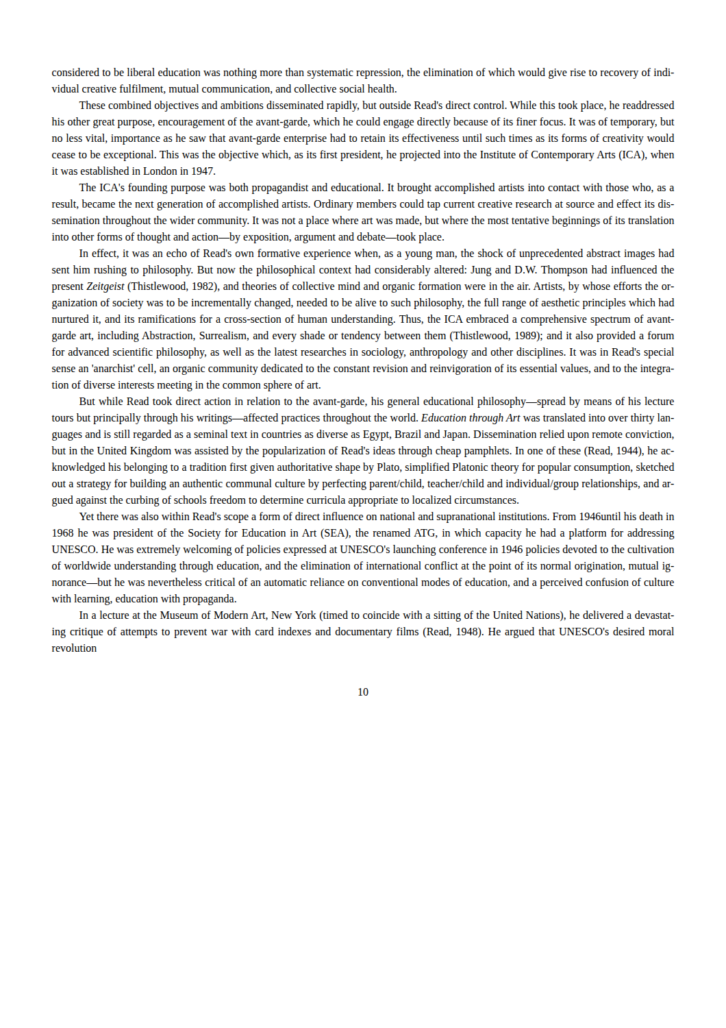considered to be liberal education was nothing more than systematic repression, the elimination of which would give rise to recovery of individual creative fulfilment, mutual communication, and collective social health.
These combined objectives and ambitions disseminated rapidly, but outside Read's direct control. While this took place, he readdressed his other great purpose, encouragement of the avant-garde, which he could engage directly because of its finer focus. It was of temporary, but no less vital, importance as he saw that avant-garde enterprise had to retain its effectiveness until such times as its forms of creativity would cease to be exceptional. This was the objective which, as its first president, he projected into the Institute of Contemporary Arts (ICA), when it was established in London in 1947.
The ICA's founding purpose was both propagandist and educational. It brought accomplished artists into contact with those who, as a result, became the next generation of accomplished artists. Ordinary members could tap current creative research at source and effect its dissemination throughout the wider community. It was not a place where art was made, but where the most tentative beginnings of its translation into other forms of thought and action—by exposition, argument and debate—took place.
In effect, it was an echo of Read's own formative experience when, as a young man, the shock of unprecedented abstract images had sent him rushing to philosophy. But now the philosophical context had considerably altered: Jung and D.W. Thompson had influenced the present Zeitgeist (Thistlewood, 1982), and theories of collective mind and organic formation were in the air. Artists, by whose efforts the organization of society was to be incrementally changed, needed to be alive to such philosophy, the full range of aesthetic principles which had nurtured it, and its ramifications for a cross-section of human understanding. Thus, the ICA embraced a comprehensive spectrum of avant-garde art, including Abstraction, Surrealism, and every shade or tendency between them (Thistlewood, 1989); and it also provided a forum for advanced scientific philosophy, as well as the latest researches in sociology, anthropology and other disciplines. It was in Read's special sense an 'anarchist' cell, an organic community dedicated to the constant revision and reinvigoration of its essential values, and to the integration of diverse interests meeting in the common sphere of art.
But while Read took direct action in relation to the avant-garde, his general educational philosophy—spread by means of his lecture tours but principally through his writings—affected practices throughout the world. Education through Art was translated into over thirty languages and is still regarded as a seminal text in countries as diverse as Egypt, Brazil and Japan. Dissemination relied upon remote conviction, but in the United Kingdom was assisted by the popularization of Read's ideas through cheap pamphlets. In one of these (Read, 1944), he acknowledged his belonging to a tradition first given authoritative shape by Plato, simplified Platonic theory for popular consumption, sketched out a strategy for building an authentic communal culture by perfecting parent/child, teacher/child and individual/group relationships, and argued against the curbing of schools freedom to determine curricula appropriate to localized circumstances.
Yet there was also within Read's scope a form of direct influence on national and supranational institutions. From 1946until his death in 1968 he was president of the Society for Education in Art (SEA), the renamed ATG, in which capacity he had a platform for addressing UNESCO. He was extremely welcoming of policies expressed at UNESCO's launching conference in 1946 policies devoted to the cultivation of worldwide understanding through education, and the elimination of international conflict at the point of its normal origination, mutual ignorance—but he was nevertheless critical of an automatic reliance on conventional modes of education, and a perceived confusion of culture with learning, education with propaganda.
In a lecture at the Museum of Modern Art, New York (timed to coincide with a sitting of the United Nations), he delivered a devastating critique of attempts to prevent war with card indexes and documentary films (Read, 1948). He argued that UNESCO's desired moral revolution
10